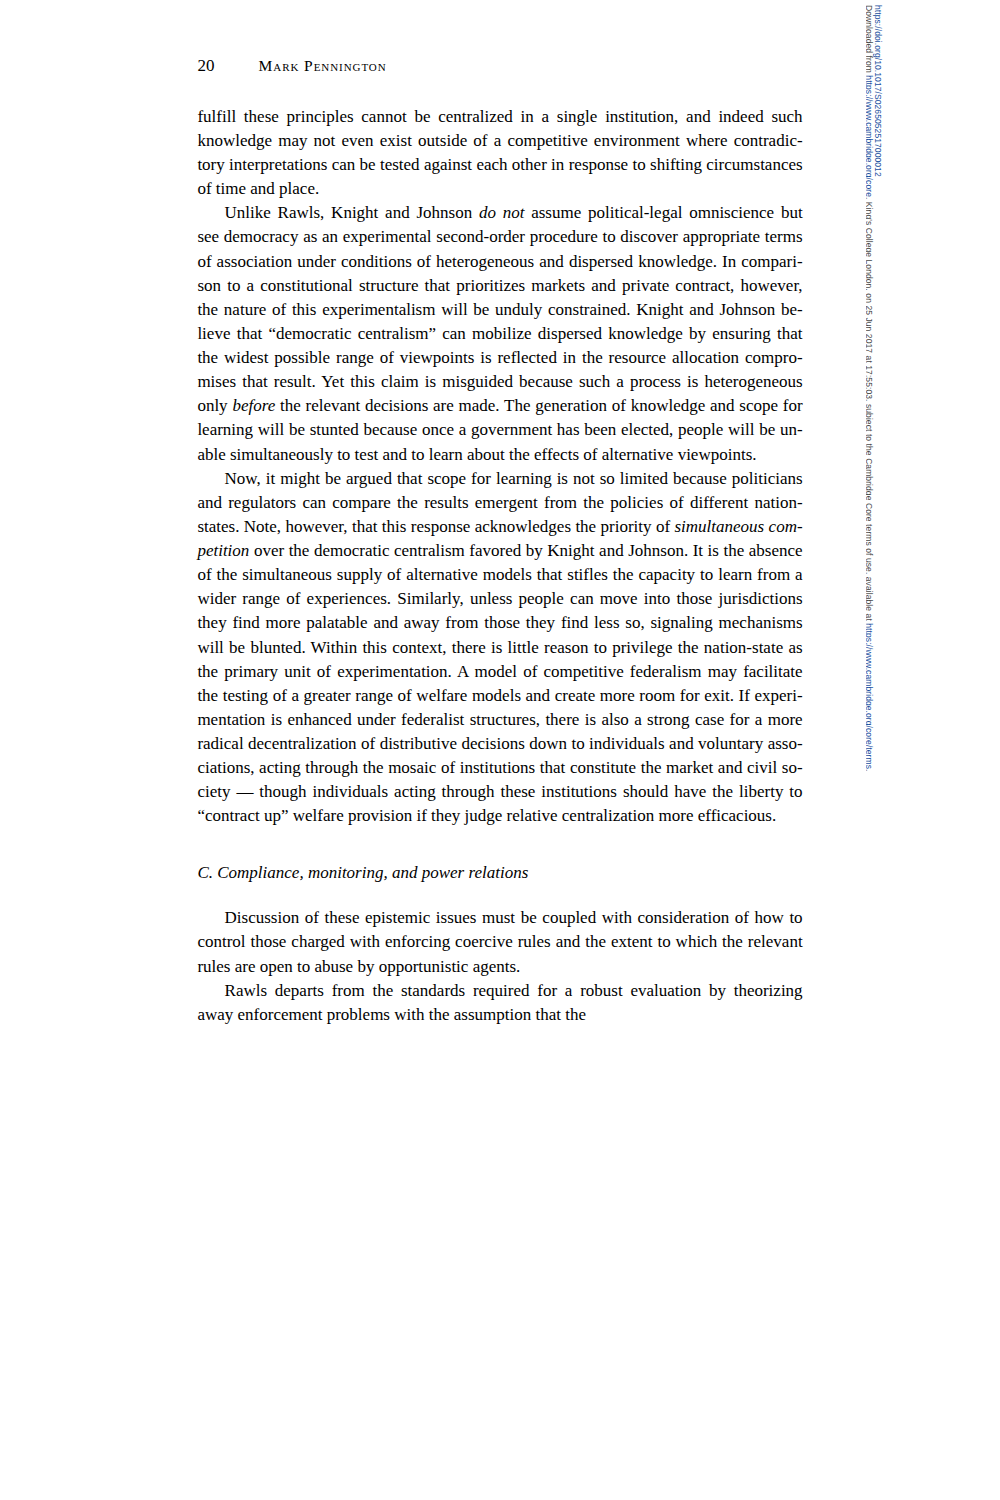Downloaded from https://www.cambridge.org/core. King's College London, on 25 Jun 2017 at 17:55:03, subject to the Cambridge Core terms of use, available at https://www.cambridge.org/core/terms.
https://doi.org/10.1017/S0265052517000012
20 Mark Pennington
fulfill these principles cannot be centralized in a single institution, and indeed such knowledge may not even exist outside of a competitive environment where contradictory interpretations can be tested against each other in response to shifting circumstances of time and place.
Unlike Rawls, Knight and Johnson do not assume political-legal omniscience but see democracy as an experimental second-order procedure to discover appropriate terms of association under conditions of heterogeneous and dispersed knowledge. In comparison to a constitutional structure that prioritizes markets and private contract, however, the nature of this experimentalism will be unduly constrained. Knight and Johnson believe that “democratic centralism” can mobilize dispersed knowledge by ensuring that the widest possible range of viewpoints is reflected in the resource allocation compromises that result. Yet this claim is misguided because such a process is heterogeneous only before the relevant decisions are made. The generation of knowledge and scope for learning will be stunted because once a government has been elected, people will be unable simultaneously to test and to learn about the effects of alternative viewpoints.
Now, it might be argued that scope for learning is not so limited because politicians and regulators can compare the results emergent from the policies of different nation-states. Note, however, that this response acknowledges the priority of simultaneous competition over the democratic centralism favored by Knight and Johnson. It is the absence of the simultaneous supply of alternative models that stifles the capacity to learn from a wider range of experiences. Similarly, unless people can move into those jurisdictions they find more palatable and away from those they find less so, signaling mechanisms will be blunted. Within this context, there is little reason to privilege the nation-state as the primary unit of experimentation. A model of competitive federalism may facilitate the testing of a greater range of welfare models and create more room for exit. If experimentation is enhanced under federalist structures, there is also a strong case for a more radical decentralization of distributive decisions down to individuals and voluntary associations, acting through the mosaic of institutions that constitute the market and civil society — though individuals acting through these institutions should have the liberty to “contract up” welfare provision if they judge relative centralization more efficacious.
C. Compliance, monitoring, and power relations
Discussion of these epistemic issues must be coupled with consideration of how to control those charged with enforcing coercive rules and the extent to which the relevant rules are open to abuse by opportunistic agents.
Rawls departs from the standards required for a robust evaluation by theorizing away enforcement problems with the assumption that the